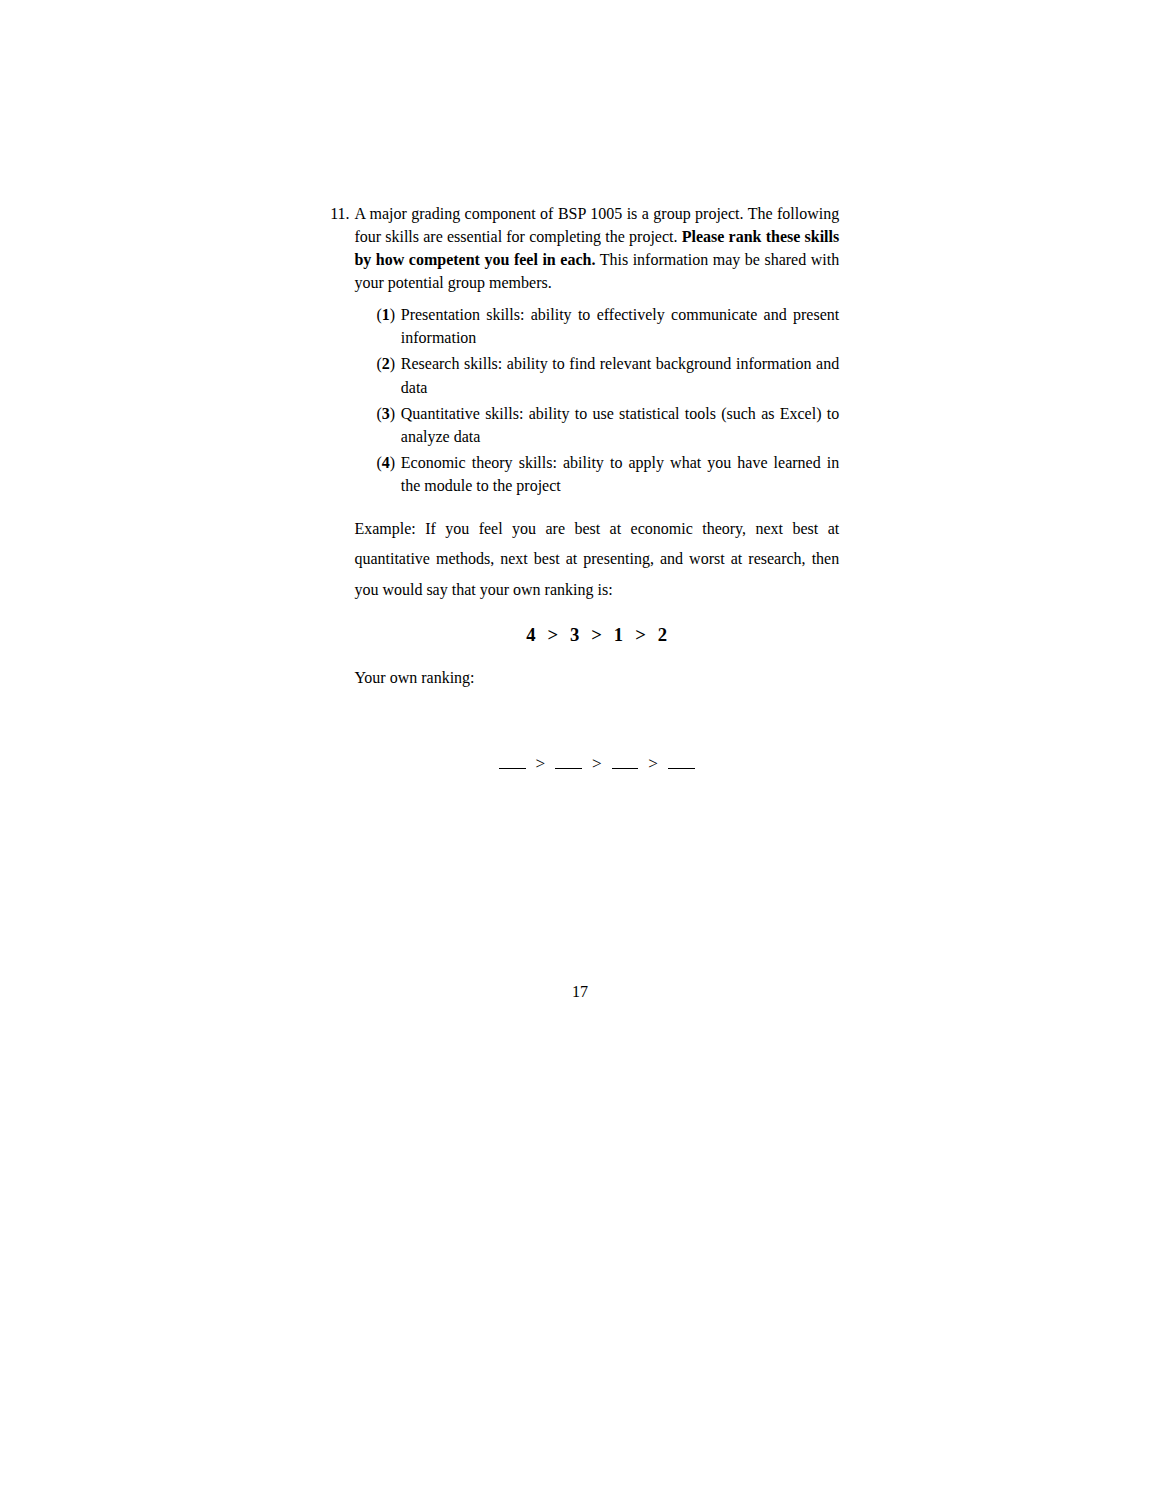11.
A major grading component of BSP 1005 is a group project. The following four skills are essential for completing the project. Please rank these skills by how competent you feel in each. This information may be shared with your potential group members.
(1) Presentation skills: ability to effectively communicate and present information
(2) Research skills: ability to find relevant background information and data
(3) Quantitative skills: ability to use statistical tools (such as Excel) to analyze data
(4) Economic theory skills: ability to apply what you have learned in the module to the project
Example: If you feel you are best at economic theory, next best at quantitative methods, next best at presenting, and worst at research, then you would say that your own ranking is:
4 > 3 > 1 > 2
Your own ranking:
> > >
17